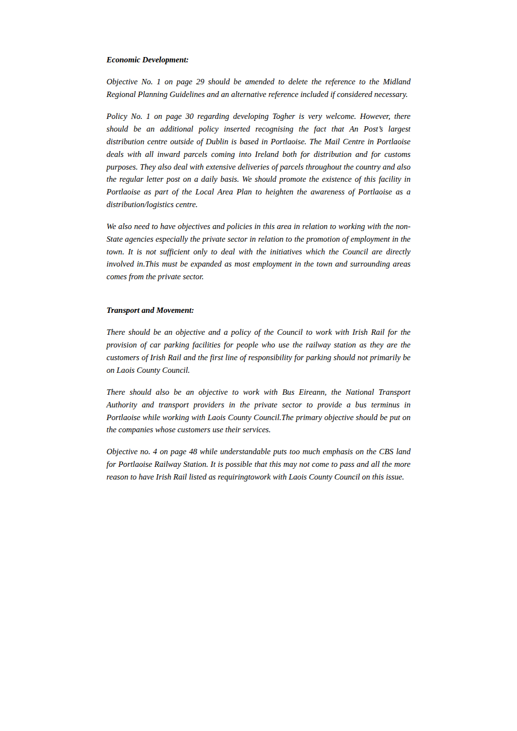Economic Development:
Objective No. 1 on page 29 should be amended to delete the reference to the Midland Regional Planning Guidelines and an alternative reference included if considered necessary.
Policy No. 1 on page 30 regarding developing Togher is very welcome. However, there should be an additional policy inserted recognising the fact that An Post’s largest distribution centre outside of Dublin is based in Portlaoise. The Mail Centre in Portlaoise deals with all inward parcels coming into Ireland both for distribution and for customs purposes. They also deal with extensive deliveries of parcels throughout the country and also the regular letter post on a daily basis. We should promote the existence of this facility in Portlaoise as part of the Local Area Plan to heighten the awareness of Portlaoise as a distribution/logistics centre.
We also need to have objectives and policies in this area in relation to working with the non-State agencies especially the private sector in relation to the promotion of employment in the town. It is not sufficient only to deal with the initiatives which the Council are directly involved in.This must be expanded as most employment in the town and surrounding areas comes from the private sector.
Transport and Movement:
There should be an objective and a policy of the Council to work with Irish Rail for the provision of car parking facilities for people who use the railway station as they are the customers of Irish Rail and the first line of responsibility for parking should not primarily be on Laois County Council.
There should also be an objective to work with Bus Eireann, the National Transport Authority and transport providers in the private sector to provide a bus terminus in Portlaoise while working with Laois County Council.The primary objective should be put on the companies whose customers use their services.
Objective no. 4 on page 48 while understandable puts too much emphasis on the CBS land for Portlaoise Railway Station. It is possible that this may not come to pass and all the more reason to have Irish Rail listed as requiringtowork with Laois County Council on this issue.